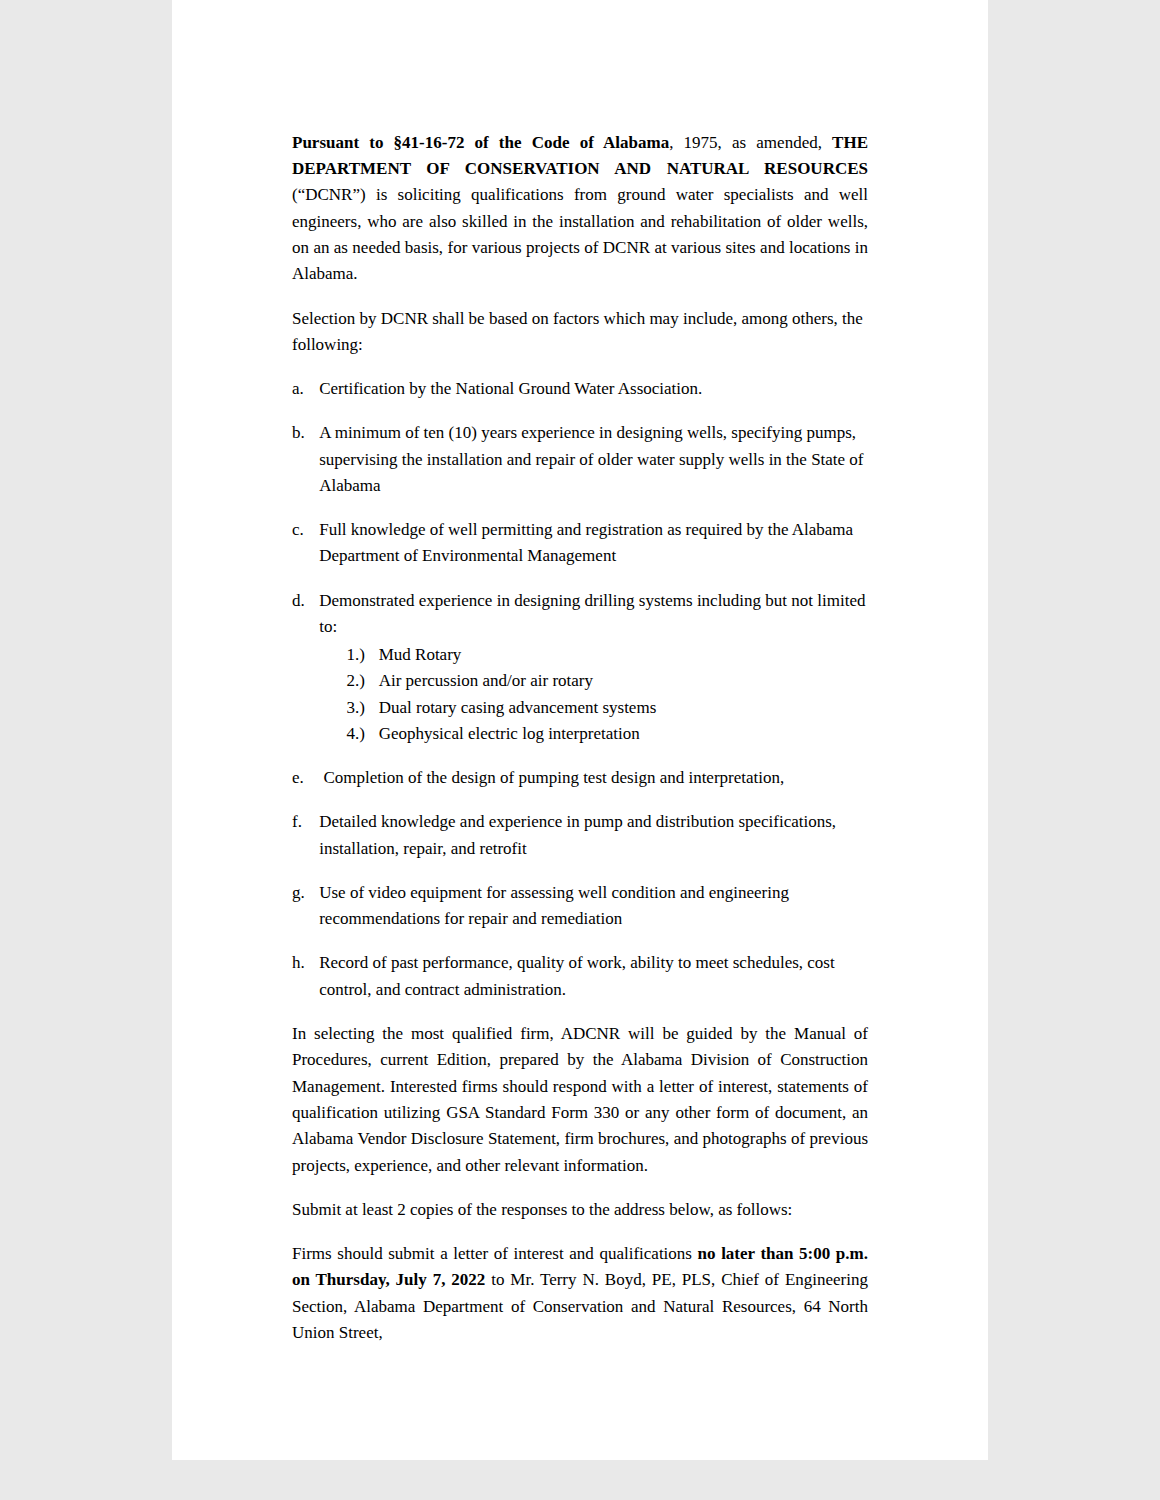Pursuant to §41-16-72 of the Code of Alabama, 1975, as amended, THE DEPARTMENT OF CONSERVATION AND NATURAL RESOURCES (“DCNR”) is soliciting qualifications from ground water specialists and well engineers, who are also skilled in the installation and rehabilitation of older wells, on an as needed basis, for various projects of DCNR at various sites and locations in Alabama.
Selection by DCNR shall be based on factors which may include, among others, the following:
a. Certification by the National Ground Water Association.
b. A minimum of ten (10) years experience in designing wells, specifying pumps, supervising the installation and repair of older water supply wells in the State of Alabama
c. Full knowledge of well permitting and registration as required by the Alabama Department of Environmental Management
d. Demonstrated experience in designing drilling systems including but not limited to:
1.) Mud Rotary
2.) Air percussion and/or air rotary
3.) Dual rotary casing advancement systems
4.) Geophysical electric log interpretation
e. Completion of the design of pumping test design and interpretation,
f. Detailed knowledge and experience in pump and distribution specifications, installation, repair, and retrofit
g. Use of video equipment for assessing well condition and engineering recommendations for repair and remediation
h. Record of past performance, quality of work, ability to meet schedules, cost control, and contract administration.
In selecting the most qualified firm, ADCNR will be guided by the Manual of Procedures, current Edition, prepared by the Alabama Division of Construction Management. Interested firms should respond with a letter of interest, statements of qualification utilizing GSA Standard Form 330 or any other form of document, an Alabama Vendor Disclosure Statement, firm brochures, and photographs of previous projects, experience, and other relevant information.
Submit at least 2 copies of the responses to the address below, as follows:
Firms should submit a letter of interest and qualifications no later than 5:00 p.m. on Thursday, July 7, 2022 to Mr. Terry N. Boyd, PE, PLS, Chief of Engineering Section, Alabama Department of Conservation and Natural Resources, 64 North Union Street,